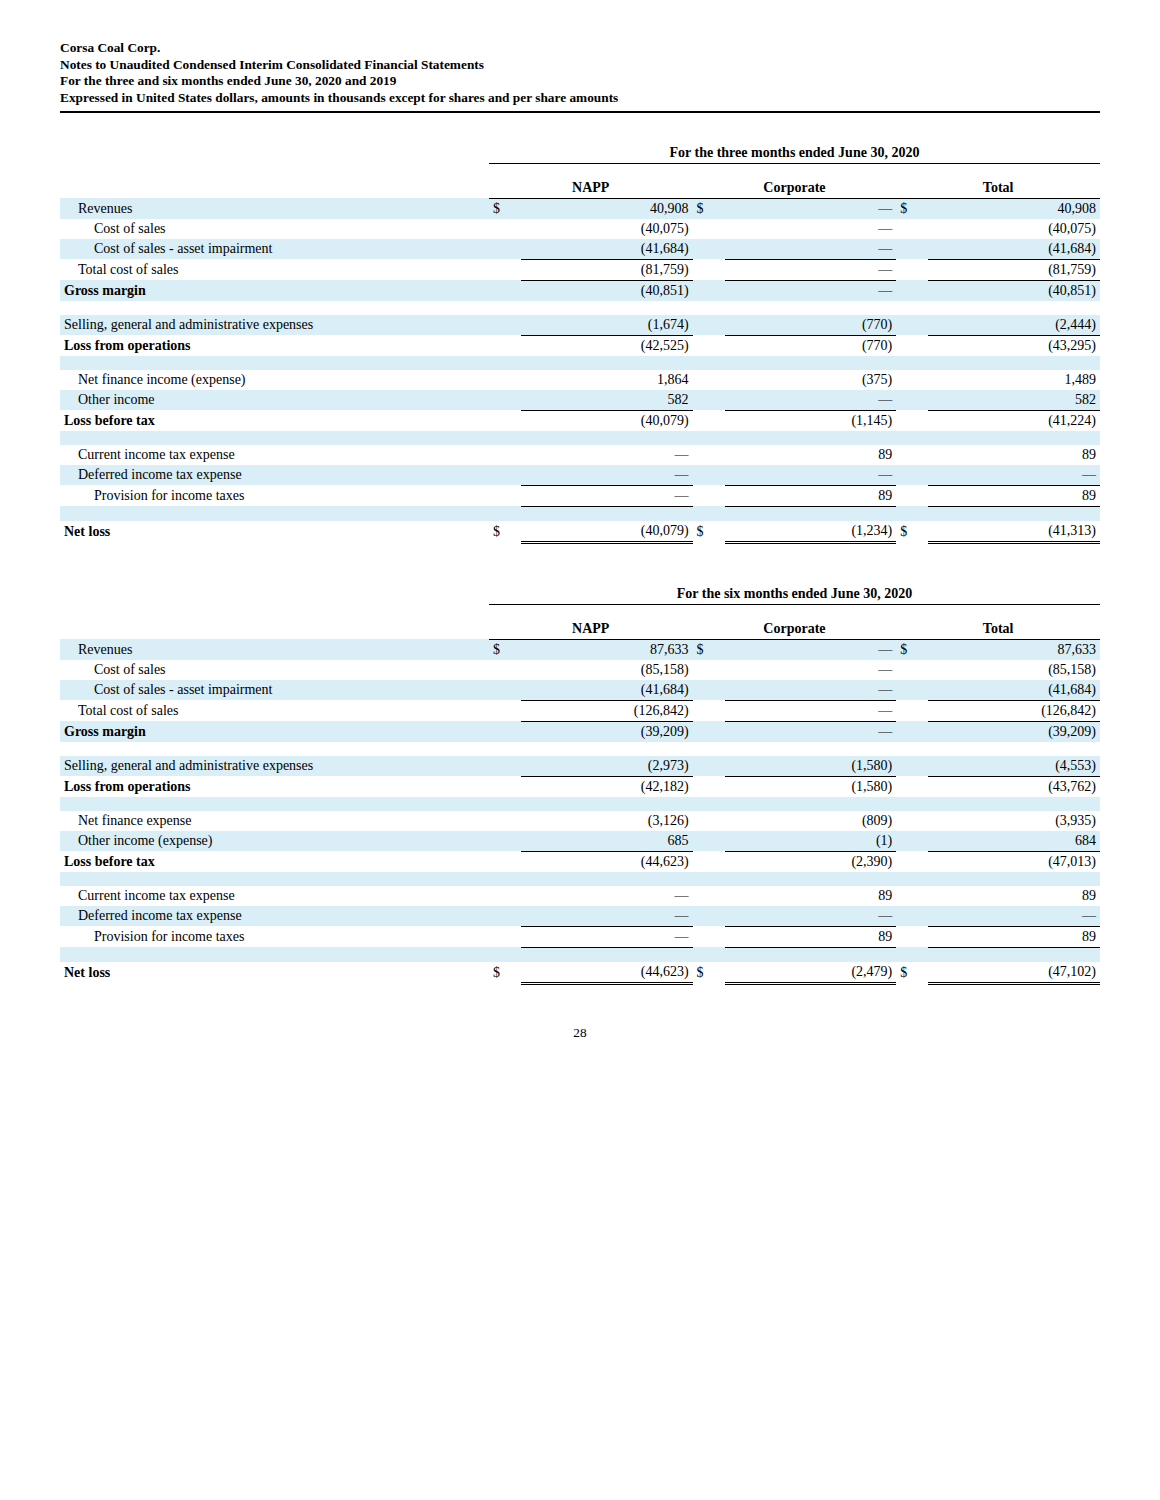Corsa Coal Corp.
Notes to Unaudited Condensed Interim Consolidated Financial Statements
For the three and six months ended June 30, 2020 and 2019
Expressed in United States dollars, amounts in thousands except for shares and per share amounts
| | For the three months ended June 30, 2020 |
| | NAPP | Corporate | Total |
| Revenues | $ | 40,908 | $ | — | $ | 40,908 |
| Cost of sales | | (40,075) | | — | | (40,075) |
| Cost of sales - asset impairment | | (41,684) | | — | | (41,684) |
| Total cost of sales | | (81,759) | | — | | (81,759) |
| Gross margin | | (40,851) | | — | | (40,851) |
| Selling, general and administrative expenses | | (1,674) | | (770) | | (2,444) |
| Loss from operations | | (42,525) | | (770) | | (43,295) |
| Net finance income (expense) | | 1,864 | | (375) | | 1,489 |
| Other income | | 582 | | — | | 582 |
| Loss before tax | | (40,079) | | (1,145) | | (41,224) |
| Current income tax expense | | — | | 89 | | 89 |
| Deferred income tax expense | | — | | — | | — |
| Provision for income taxes | | — | | 89 | | 89 |
| Net loss | $ | (40,079) | $ | (1,234) | $ | (41,313) |
| | For the six months ended June 30, 2020 |
| | NAPP | Corporate | Total |
| Revenues | $ | 87,633 | $ | — | $ | 87,633 |
| Cost of sales | | (85,158) | | — | | (85,158) |
| Cost of sales - asset impairment | | (41,684) | | — | | (41,684) |
| Total cost of sales | | (126,842) | | — | | (126,842) |
| Gross margin | | (39,209) | | — | | (39,209) |
| Selling, general and administrative expenses | | (2,973) | | (1,580) | | (4,553) |
| Loss from operations | | (42,182) | | (1,580) | | (43,762) |
| Net finance expense | | (3,126) | | (809) | | (3,935) |
| Other income (expense) | | 685 | | (1) | | 684 |
| Loss before tax | | (44,623) | | (2,390) | | (47,013) |
| Current income tax expense | | — | | 89 | | 89 |
| Deferred income tax expense | | — | | — | | — |
| Provision for income taxes | | — | | 89 | | 89 |
| Net loss | $ | (44,623) | $ | (2,479) | $ | (47,102) |
28